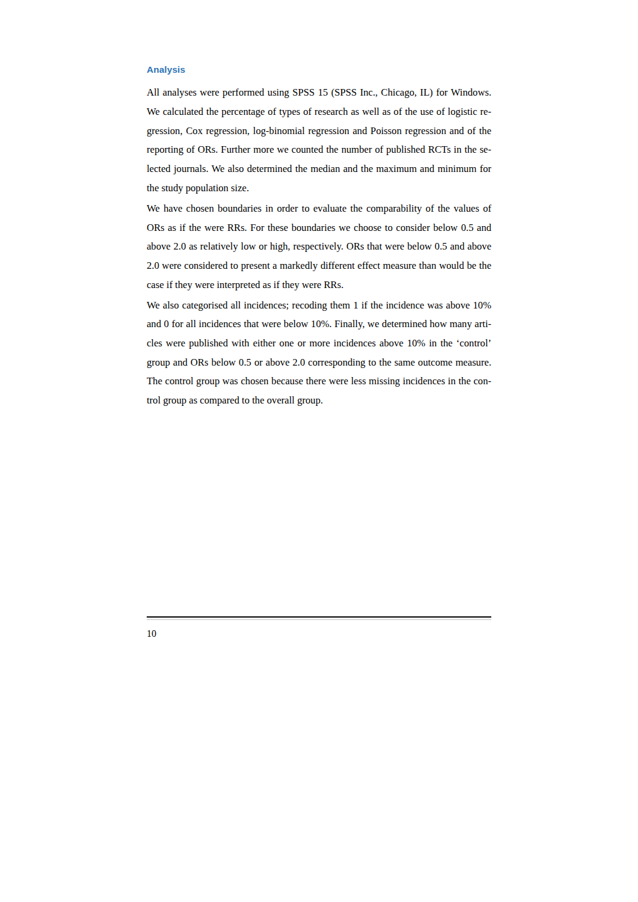Analysis
All analyses were performed using SPSS 15 (SPSS Inc., Chicago, IL) for Windows. We calculated the percentage of types of research as well as of the use of logistic regression, Cox regression, log-binomial regression and Poisson regression and of the reporting of ORs. Further more we counted the number of published RCTs in the selected journals. We also determined the median and the maximum and minimum for the study population size.
We have chosen boundaries in order to evaluate the comparability of the values of ORs as if the were RRs. For these boundaries we choose to consider below 0.5 and above 2.0 as relatively low or high, respectively. ORs that were below 0.5 and above 2.0 were considered to present a markedly different effect measure than would be the case if they were interpreted as if they were RRs.
We also categorised all incidences; recoding them 1 if the incidence was above 10% and 0 for all incidences that were below 10%. Finally, we determined how many articles were published with either one or more incidences above 10% in the ‘control’ group and ORs below 0.5 or above 2.0 corresponding to the same outcome measure. The control group was chosen because there were less missing incidences in the control group as compared to the overall group.
10